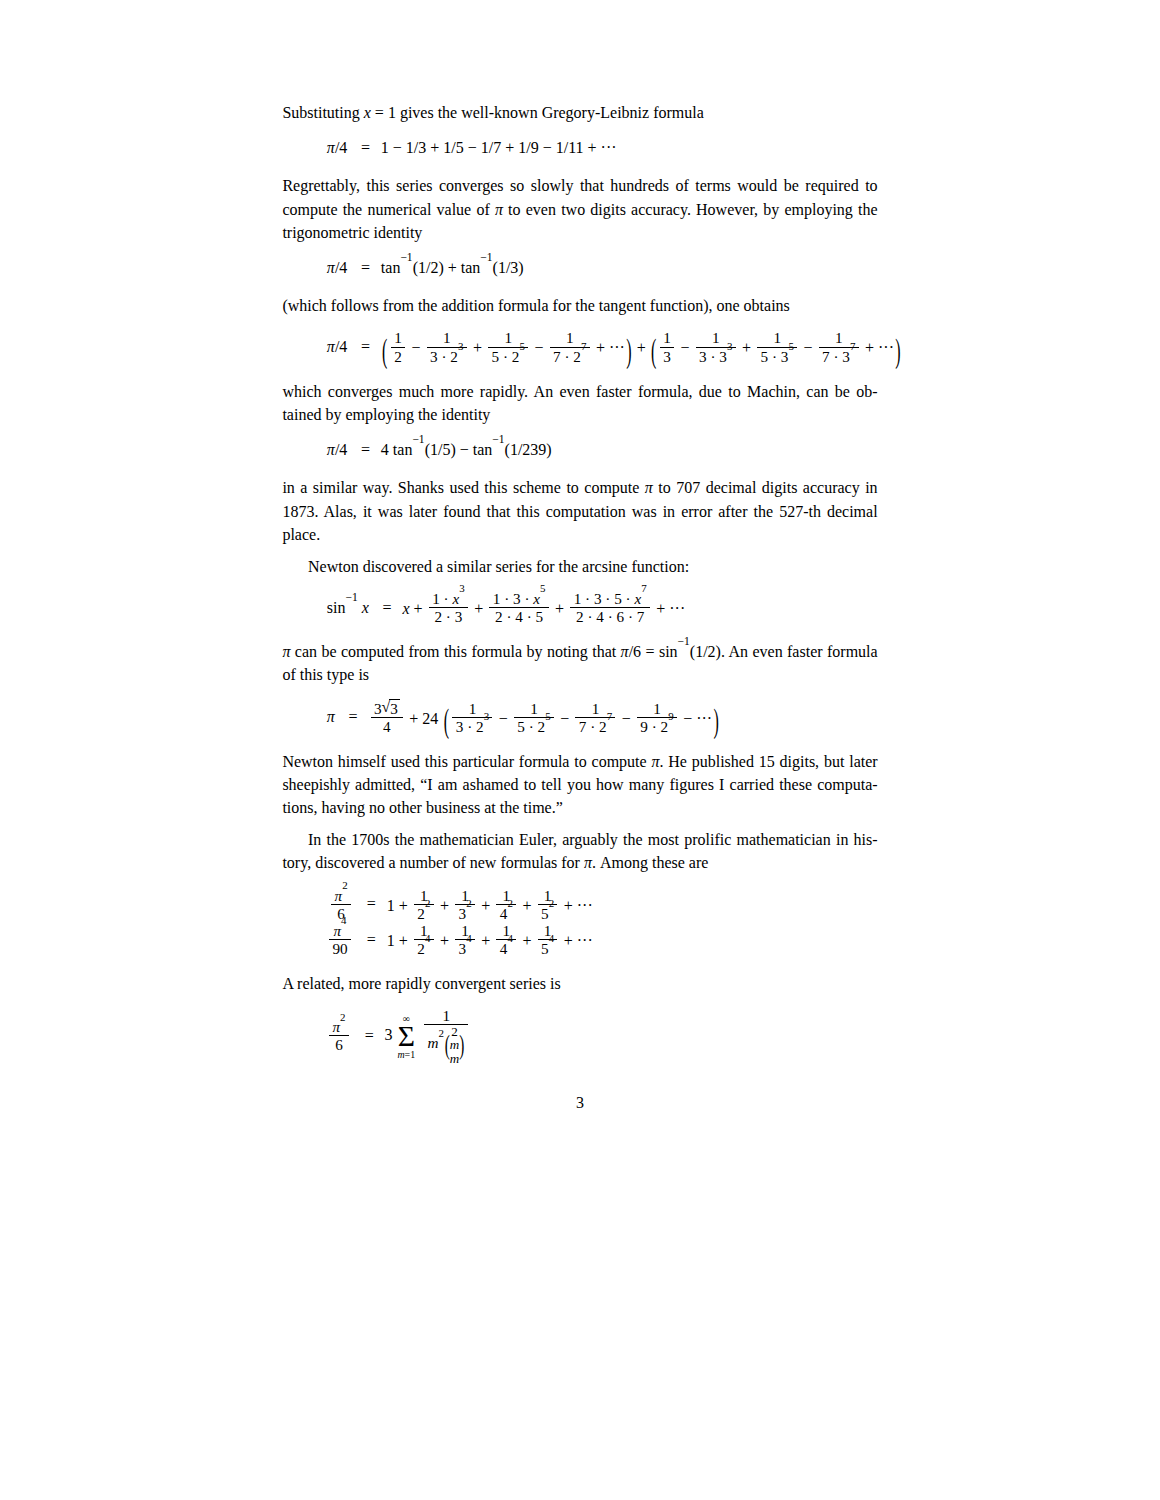Substituting x = 1 gives the well-known Gregory-Leibniz formula
| π /4 | = | 1 − 1/3 + 1/5 − 1/7 + 1/9 − 1/11 + ··· |
Regrettably, this series converges so slowly that hundreds of terms would be required to compute the numerical value of π to even two digits accuracy. However, by employing the trigonometric identity
| π /4 | = | tan −1 (1/2) + tan −1 (1/3) |
(which follows from the addition formula for the tangent function), one obtains
| π /4 | = | ( 1 2 − 1 3 · 2 3 + 1 5 · 2 5 − 1 7 · 2 7 + ··· ) + ( 1 3 − 1 3 · 3 3 + 1 5 · 3 5 − 1 7 · 3 7 + ··· ) |
which converges much more rapidly. An even faster formula, due to Machin, can be obtained by employing the identity
| π /4 | = | 4 tan −1 (1/5) − tan −1 (1/239) |
in a similar way. Shanks used this scheme to compute π to 707 decimal digits accuracy in 1873. Alas, it was later found that this computation was in error after the 527-th decimal place.
Newton discovered a similar series for the arcsine function:
| sin −1 x | = | x + 1 · x 3 2 · 3 + 1 · 3 · x 5 2 · 4 · 5 + 1 · 3 · 5 · x 7 2 · 4 · 6 · 7 + ··· |
π can be computed from this formula by noting that π/6 = sin−1(1/2). An even faster formula of this type is
| π | = | 3 3 4 + 24 ( 1 3 · 2 3 − 1 5 · 2 5 − 1 7 · 2 7 − 1 9 · 2 9 − ··· ) |
Newton himself used this particular formula to compute π. He published 15 digits, but later sheepishly admitted, “I am ashamed to tell you how many figures I carried these computations, having no other business at the time.”
In the 1700s the mathematician Euler, arguably the most prolific mathematician in history, discovered a number of new formulas for π. Among these are
| π 2 6 | = | 1 + 1 2 2 + 1 3 2 + 1 4 2 + 1 5 2 + ··· |
| π 4 90 | = | 1 + 1 2 4 + 1 3 4 + 1 4 4 + 1 5 4 + ··· |
A related, more rapidly convergent series is
| π 2 6 | = | 3 ∞ Σ m =1 1 m 2 ( 2 m m ) |
3